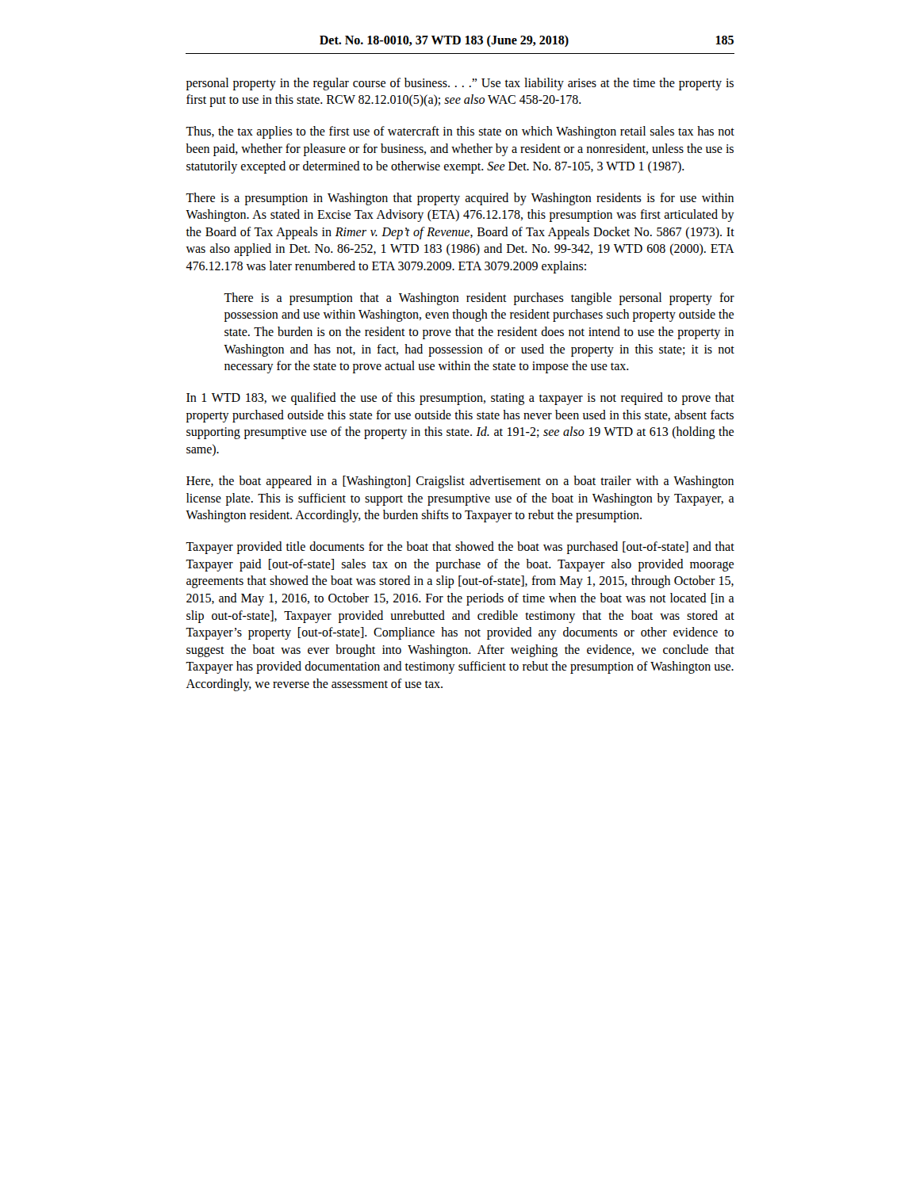Det. No. 18-0010, 37 WTD 183 (June 29, 2018) 185
personal property in the regular course of business. . . .” Use tax liability arises at the time the property is first put to use in this state. RCW 82.12.010(5)(a); see also WAC 458-20-178.
Thus, the tax applies to the first use of watercraft in this state on which Washington retail sales tax has not been paid, whether for pleasure or for business, and whether by a resident or a nonresident, unless the use is statutorily excepted or determined to be otherwise exempt. See Det. No. 87-105, 3 WTD 1 (1987).
There is a presumption in Washington that property acquired by Washington residents is for use within Washington. As stated in Excise Tax Advisory (ETA) 476.12.178, this presumption was first articulated by the Board of Tax Appeals in Rimer v. Dep’t of Revenue, Board of Tax Appeals Docket No. 5867 (1973). It was also applied in Det. No. 86-252, 1 WTD 183 (1986) and Det. No. 99-342, 19 WTD 608 (2000). ETA 476.12.178 was later renumbered to ETA 3079.2009. ETA 3079.2009 explains:
There is a presumption that a Washington resident purchases tangible personal property for possession and use within Washington, even though the resident purchases such property outside the state. The burden is on the resident to prove that the resident does not intend to use the property in Washington and has not, in fact, had possession of or used the property in this state; it is not necessary for the state to prove actual use within the state to impose the use tax.
In 1 WTD 183, we qualified the use of this presumption, stating a taxpayer is not required to prove that property purchased outside this state for use outside this state has never been used in this state, absent facts supporting presumptive use of the property in this state. Id. at 191-2; see also 19 WTD at 613 (holding the same).
Here, the boat appeared in a [Washington] Craigslist advertisement on a boat trailer with a Washington license plate. This is sufficient to support the presumptive use of the boat in Washington by Taxpayer, a Washington resident. Accordingly, the burden shifts to Taxpayer to rebut the presumption.
Taxpayer provided title documents for the boat that showed the boat was purchased [out-of-state] and that Taxpayer paid [out-of-state] sales tax on the purchase of the boat. Taxpayer also provided moorage agreements that showed the boat was stored in a slip [out-of-state], from May 1, 2015, through October 15, 2015, and May 1, 2016, to October 15, 2016. For the periods of time when the boat was not located [in a slip out-of-state], Taxpayer provided unrebutted and credible testimony that the boat was stored at Taxpayer’s property [out-of-state]. Compliance has not provided any documents or other evidence to suggest the boat was ever brought into Washington. After weighing the evidence, we conclude that Taxpayer has provided documentation and testimony sufficient to rebut the presumption of Washington use. Accordingly, we reverse the assessment of use tax.